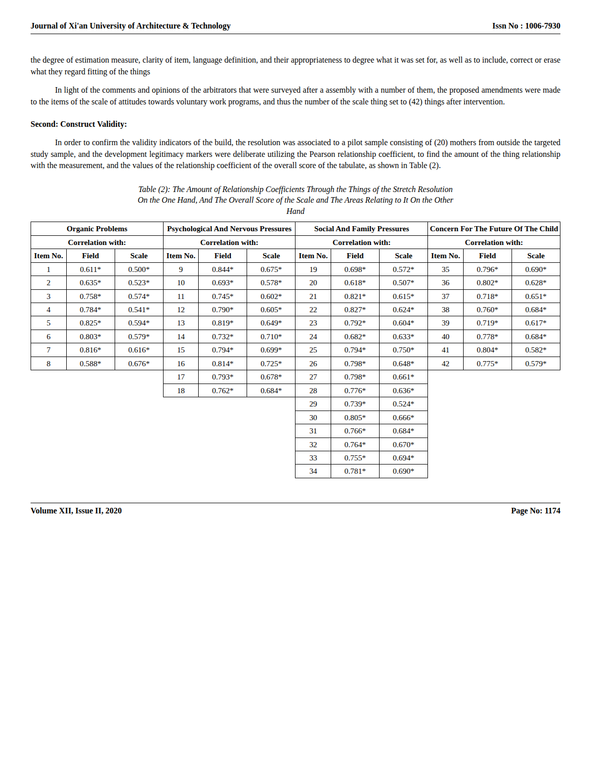Journal of Xi'an University of Architecture & Technology
Issn No : 1006-7930
the degree of estimation measure, clarity of item, language definition, and their appropriateness to degree what it was set for, as well as to include, correct or erase what they regard fitting of the things
In light of the comments and opinions of the arbitrators that were surveyed after a assembly with a number of them, the proposed amendments were made to the items of the scale of attitudes towards voluntary work programs, and thus the number of the scale thing set to (42) things after intervention.
Second: Construct Validity:
In order to confirm the validity indicators of the build, the resolution was associated to a pilot sample consisting of (20) mothers from outside the targeted study sample, and the development legitimacy markers were deliberate utilizing the Pearson relationship coefficient, to find the amount of the thing relationship with the measurement, and the values of the relationship coefficient of the overall score of the tabulate, as shown in Table (2).
Table (2): The Amount of Relationship Coefficients Through the Things of the Stretch Resolution
On the One Hand, And The Overall Score of the Scale and The Areas Relating to It On the Other
Hand
| Organic Problems | Psychological And Nervous Pressures | Social And Family Pressures | Concern For The Future Of The Child |
| --- | --- | --- | --- |
| Correlation with: | Correlation with: | Correlation with: | Correlation with: |
| Item No. | Field | Scale | Item No. | Field | Scale | Item No. | Field | Scale | Item No. | Field | Scale |
| 1 | 0.611* | 0.500* | 9 | 0.844* | 0.675* | 19 | 0.698* | 0.572* | 35 | 0.796* | 0.690* |
| 2 | 0.635* | 0.523* | 10 | 0.693* | 0.578* | 20 | 0.618* | 0.507* | 36 | 0.802* | 0.628* |
| 3 | 0.758* | 0.574* | 11 | 0.745* | 0.602* | 21 | 0.821* | 0.615* | 37 | 0.718* | 0.651* |
| 4 | 0.784* | 0.541* | 12 | 0.790* | 0.605* | 22 | 0.827* | 0.624* | 38 | 0.760* | 0.684* |
| 5 | 0.825* | 0.594* | 13 | 0.819* | 0.649* | 23 | 0.792* | 0.604* | 39 | 0.719* | 0.617* |
| 6 | 0.803* | 0.579* | 14 | 0.732* | 0.710* | 24 | 0.682* | 0.633* | 40 | 0.778* | 0.684* |
| 7 | 0.816* | 0.616* | 15 | 0.794* | 0.699* | 25 | 0.794* | 0.750* | 41 | 0.804* | 0.582* |
| 8 | 0.588* | 0.676* | 16 | 0.814* | 0.725* | 26 | 0.798* | 0.648* | 42 | 0.775* | 0.579* |
| | | | 17 | 0.793* | 0.678* | 27 | 0.798* | 0.661* | | | |
| | | | 18 | 0.762* | 0.684* | 28 | 0.776* | 0.636* | | | |
| | | | | | | 29 | 0.739* | 0.524* | | | |
| | | | | | | 30 | 0.805* | 0.666* | | | |
| | | | | | | 31 | 0.766* | 0.684* | | | |
| | | | | | | 32 | 0.764* | 0.670* | | | |
| | | | | | | 33 | 0.755* | 0.694* | | | |
| | | | | | | 34 | 0.781* | 0.690* | | | |
Volume XII, Issue II, 2020
Page No: 1174